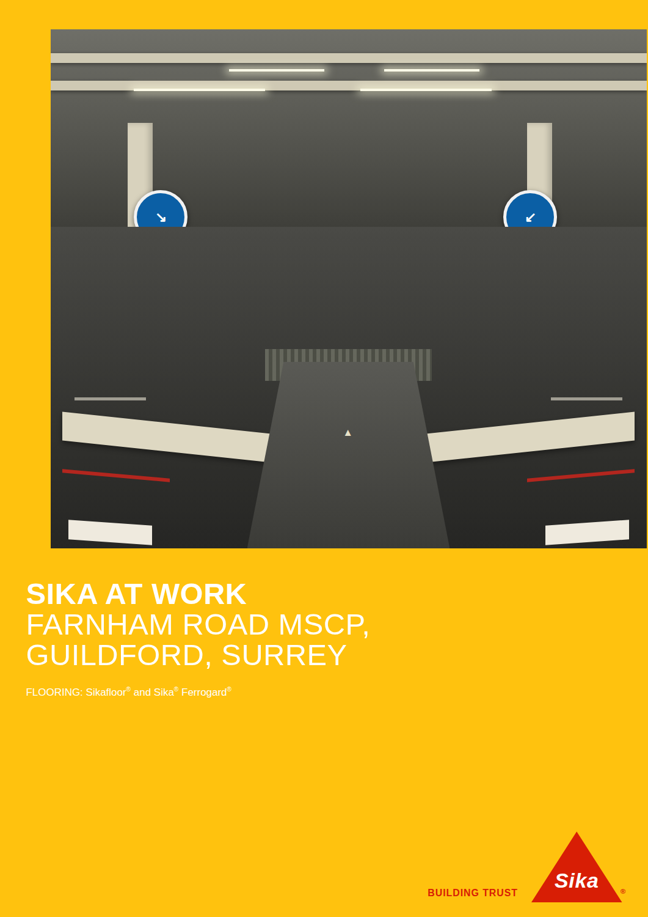↘
↙
▲
Sika at Work Farnham Road MSCP, Guildford, Surrey
FLOORING: Sikafloor® and Sika® Ferrogard®
Building Trust
Sika
®